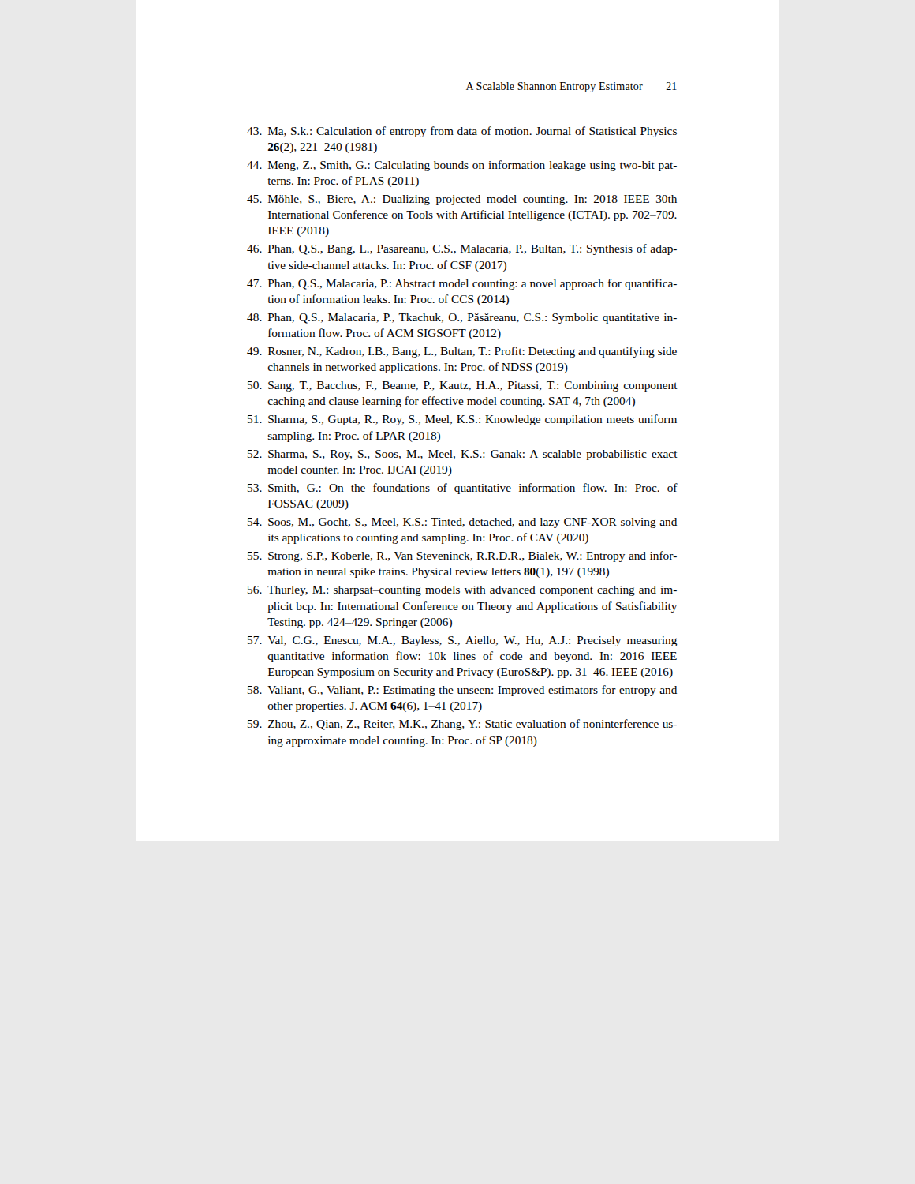A Scalable Shannon Entropy Estimator 21
Ma, S.k.: Calculation of entropy from data of motion. Journal of Statistical Physics 26(2), 221–240 (1981)
Meng, Z., Smith, G.: Calculating bounds on information leakage using two-bit patterns. In: Proc. of PLAS (2011)
Möhle, S., Biere, A.: Dualizing projected model counting. In: 2018 IEEE 30th International Conference on Tools with Artificial Intelligence (ICTAI). pp. 702–709. IEEE (2018)
Phan, Q.S., Bang, L., Pasareanu, C.S., Malacaria, P., Bultan, T.: Synthesis of adaptive side-channel attacks. In: Proc. of CSF (2017)
Phan, Q.S., Malacaria, P.: Abstract model counting: a novel approach for quantification of information leaks. In: Proc. of CCS (2014)
Phan, Q.S., Malacaria, P., Tkachuk, O., Păsăreanu, C.S.: Symbolic quantitative information flow. Proc. of ACM SIGSOFT (2012)
Rosner, N., Kadron, I.B., Bang, L., Bultan, T.: Profit: Detecting and quantifying side channels in networked applications. In: Proc. of NDSS (2019)
Sang, T., Bacchus, F., Beame, P., Kautz, H.A., Pitassi, T.: Combining component caching and clause learning for effective model counting. SAT 4, 7th (2004)
Sharma, S., Gupta, R., Roy, S., Meel, K.S.: Knowledge compilation meets uniform sampling. In: Proc. of LPAR (2018)
Sharma, S., Roy, S., Soos, M., Meel, K.S.: Ganak: A scalable probabilistic exact model counter. In: Proc. IJCAI (2019)
Smith, G.: On the foundations of quantitative information flow. In: Proc. of FOSSAC (2009)
Soos, M., Gocht, S., Meel, K.S.: Tinted, detached, and lazy CNF-XOR solving and its applications to counting and sampling. In: Proc. of CAV (2020)
Strong, S.P., Koberle, R., Van Steveninck, R.R.D.R., Bialek, W.: Entropy and information in neural spike trains. Physical review letters 80(1), 197 (1998)
Thurley, M.: sharpsat–counting models with advanced component caching and implicit bcp. In: International Conference on Theory and Applications of Satisfiability Testing. pp. 424–429. Springer (2006)
Val, C.G., Enescu, M.A., Bayless, S., Aiello, W., Hu, A.J.: Precisely measuring quantitative information flow: 10k lines of code and beyond. In: 2016 IEEE European Symposium on Security and Privacy (EuroS&P). pp. 31–46. IEEE (2016)
Valiant, G., Valiant, P.: Estimating the unseen: Improved estimators for entropy and other properties. J. ACM 64(6), 1–41 (2017)
Zhou, Z., Qian, Z., Reiter, M.K., Zhang, Y.: Static evaluation of noninterference using approximate model counting. In: Proc. of SP (2018)